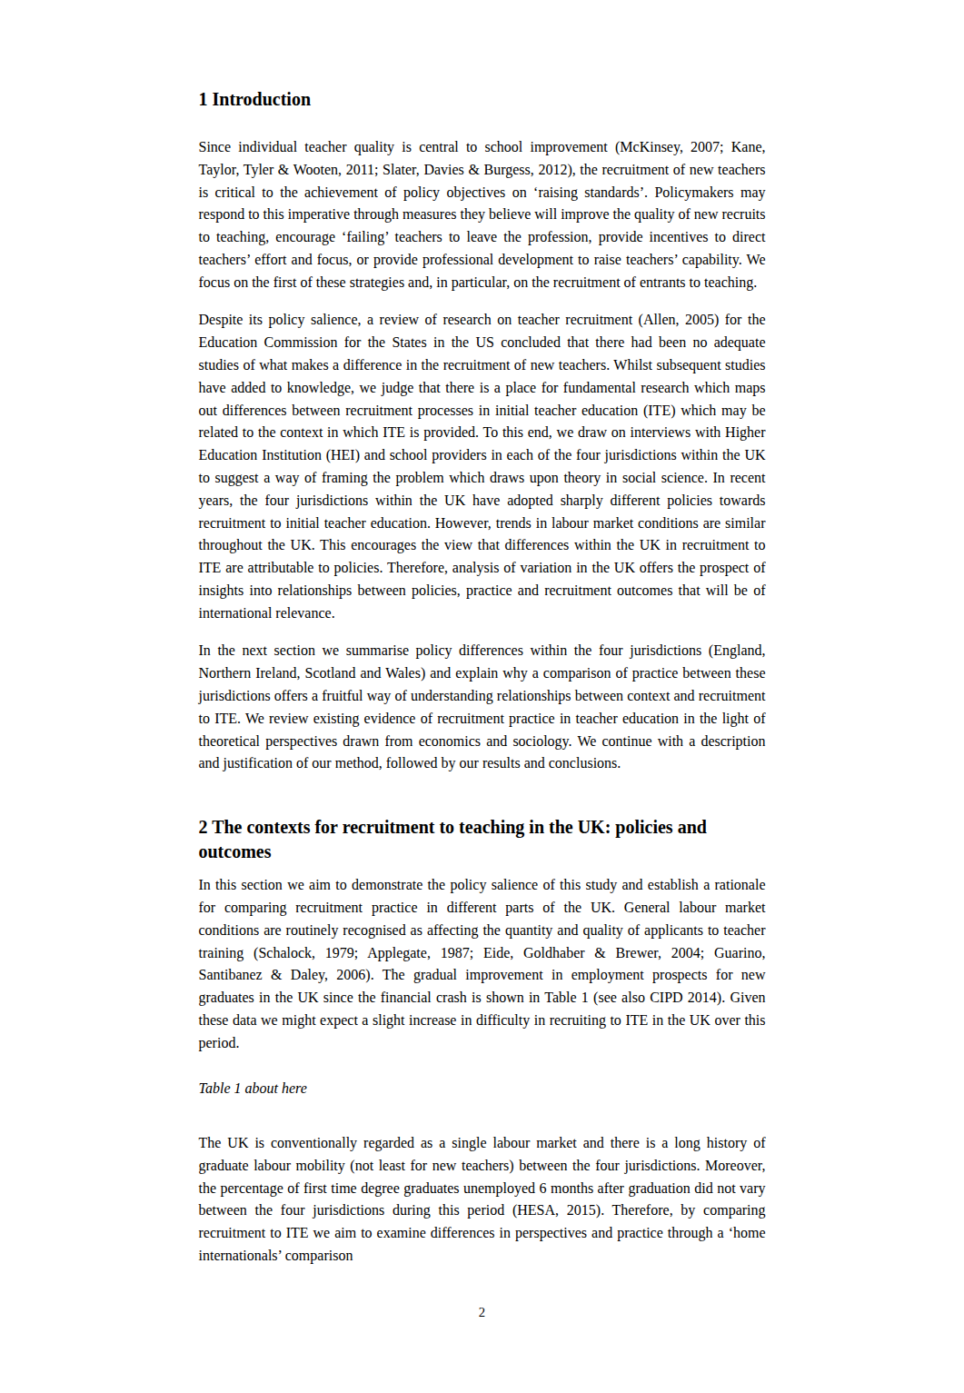1 Introduction
Since individual teacher quality is central to school improvement (McKinsey, 2007; Kane, Taylor, Tyler & Wooten, 2011; Slater, Davies & Burgess, 2012), the recruitment of new teachers is critical to the achievement of policy objectives on ‘raising standards’. Policymakers may respond to this imperative through measures they believe will improve the quality of new recruits to teaching, encourage ‘failing’ teachers to leave the profession, provide incentives to direct teachers’ effort and focus, or provide professional development to raise teachers’ capability. We focus on the first of these strategies and, in particular, on the recruitment of entrants to teaching.
Despite its policy salience, a review of research on teacher recruitment (Allen, 2005) for the Education Commission for the States in the US concluded that there had been no adequate studies of what makes a difference in the recruitment of new teachers. Whilst subsequent studies have added to knowledge, we judge that there is a place for fundamental research which maps out differences between recruitment processes in initial teacher education (ITE) which may be related to the context in which ITE is provided. To this end, we draw on interviews with Higher Education Institution (HEI) and school providers in each of the four jurisdictions within the UK to suggest a way of framing the problem which draws upon theory in social science. In recent years, the four jurisdictions within the UK have adopted sharply different policies towards recruitment to initial teacher education. However, trends in labour market conditions are similar throughout the UK. This encourages the view that differences within the UK in recruitment to ITE are attributable to policies. Therefore, analysis of variation in the UK offers the prospect of insights into relationships between policies, practice and recruitment outcomes that will be of international relevance.
In the next section we summarise policy differences within the four jurisdictions (England, Northern Ireland, Scotland and Wales) and explain why a comparison of practice between these jurisdictions offers a fruitful way of understanding relationships between context and recruitment to ITE. We review existing evidence of recruitment practice in teacher education in the light of theoretical perspectives drawn from economics and sociology. We continue with a description and justification of our method, followed by our results and conclusions.
2 The contexts for recruitment to teaching in the UK: policies and outcomes
In this section we aim to demonstrate the policy salience of this study and establish a rationale for comparing recruitment practice in different parts of the UK. General labour market conditions are routinely recognised as affecting the quantity and quality of applicants to teacher training (Schalock, 1979; Applegate, 1987; Eide, Goldhaber & Brewer, 2004; Guarino, Santibanez & Daley, 2006). The gradual improvement in employment prospects for new graduates in the UK since the financial crash is shown in Table 1 (see also CIPD 2014). Given these data we might expect a slight increase in difficulty in recruiting to ITE in the UK over this period.
Table 1 about here
The UK is conventionally regarded as a single labour market and there is a long history of graduate labour mobility (not least for new teachers) between the four jurisdictions. Moreover, the percentage of first time degree graduates unemployed 6 months after graduation did not vary between the four jurisdictions during this period (HESA, 2015). Therefore, by comparing recruitment to ITE we aim to examine differences in perspectives and practice through a ‘home internationals’ comparison
2